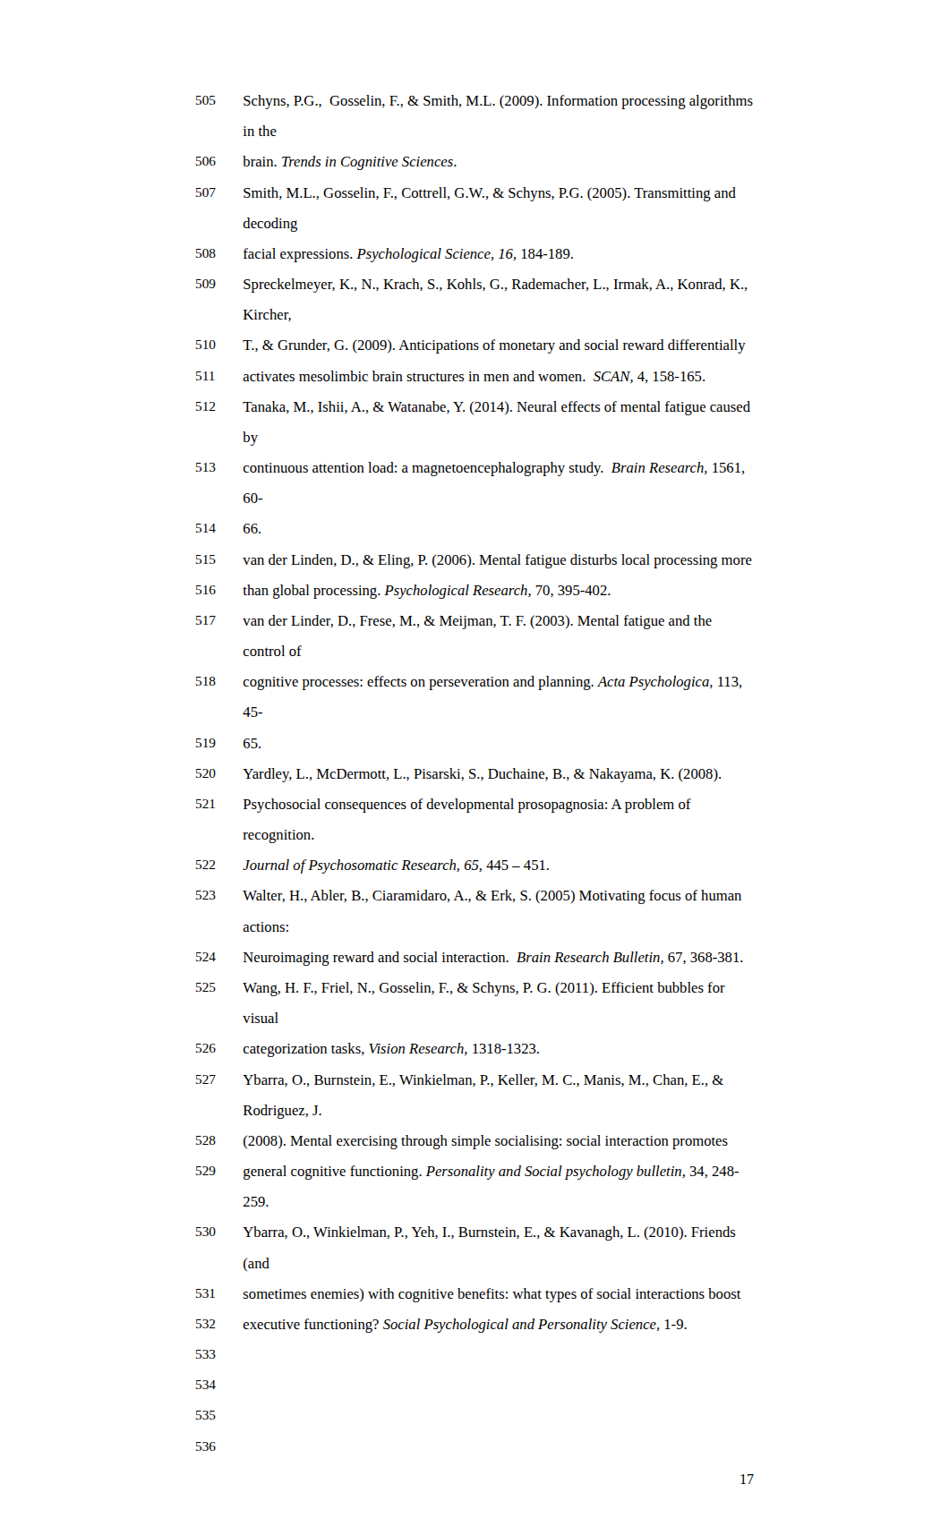Schyns, P.G., Gosselin, F., & Smith, M.L. (2009). Information processing algorithms in the
brain. Trends in Cognitive Sciences.
Smith, M.L., Gosselin, F., Cottrell, G.W., & Schyns, P.G. (2005). Transmitting and decoding
facial expressions. Psychological Science, 16, 184-189.
Spreckelmeyer, K., N., Krach, S., Kohls, G., Rademacher, L., Irmak, A., Konrad, K., Kircher,
T., & Grunder, G. (2009). Anticipations of monetary and social reward differentially
activates mesolimbic brain structures in men and women. SCAN, 4, 158-165.
Tanaka, M., Ishii, A., & Watanabe, Y. (2014). Neural effects of mental fatigue caused by
continuous attention load: a magnetoencephalography study. Brain Research, 1561, 60-
66.
van der Linden, D., & Eling, P. (2006). Mental fatigue disturbs local processing more
than global processing. Psychological Research, 70, 395-402.
van der Linder, D., Frese, M., & Meijman, T. F. (2003). Mental fatigue and the control of
cognitive processes: effects on perseveration and planning. Acta Psychologica, 113, 45-
65.
Yardley, L., McDermott, L., Pisarski, S., Duchaine, B., & Nakayama, K. (2008).
Psychosocial consequences of developmental prosopagnosia: A problem of recognition.
Journal of Psychosomatic Research, 65, 445 – 451.
Walter, H., Abler, B., Ciaramidaro, A., & Erk, S. (2005) Motivating focus of human actions:
Neuroimaging reward and social interaction. Brain Research Bulletin, 67, 368-381.
Wang, H. F., Friel, N., Gosselin, F., & Schyns, P. G. (2011). Efficient bubbles for visual
categorization tasks, Vision Research, 1318-1323.
Ybarra, O., Burnstein, E., Winkielman, P., Keller, M. C., Manis, M., Chan, E., & Rodriguez, J.
(2008). Mental exercising through simple socialising: social interaction promotes
general cognitive functioning. Personality and Social psychology bulletin, 34, 248-259.
Ybarra, O., Winkielman, P., Yeh, I., Burnstein, E., & Kavanagh, L. (2010). Friends (and
sometimes enemies) with cognitive benefits: what types of social interactions boost
executive functioning? Social Psychological and Personality Science, 1-9.
17